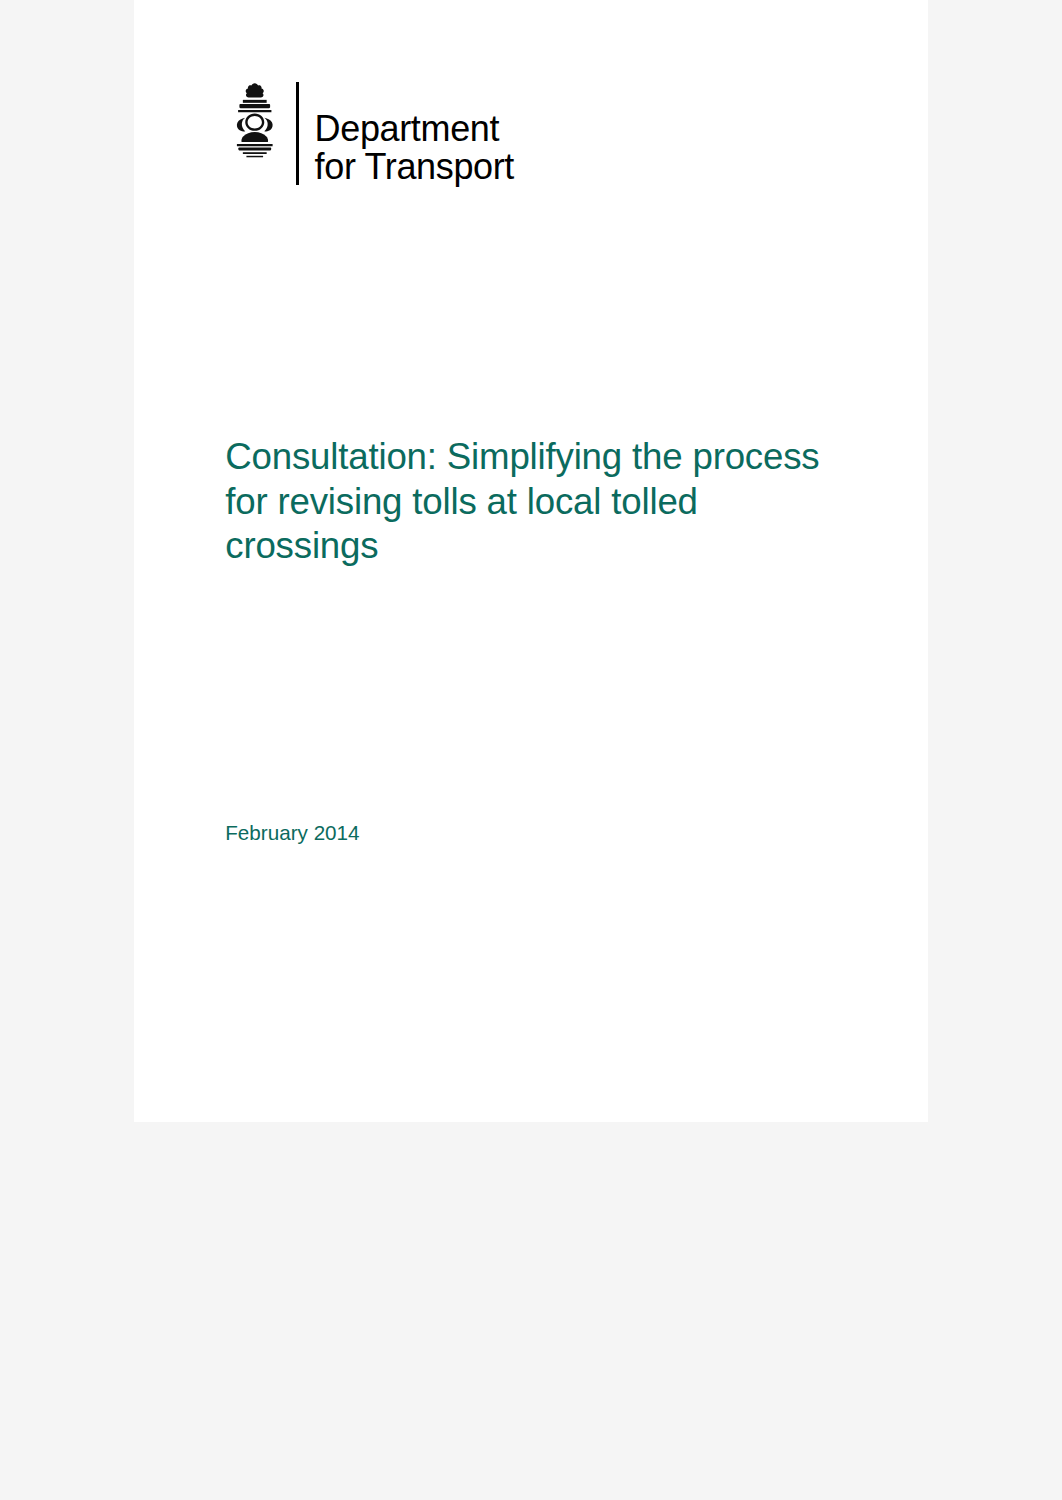Department
for Transport
Consultation: Simplifying the process for revising tolls at local tolled crossings
February 2014